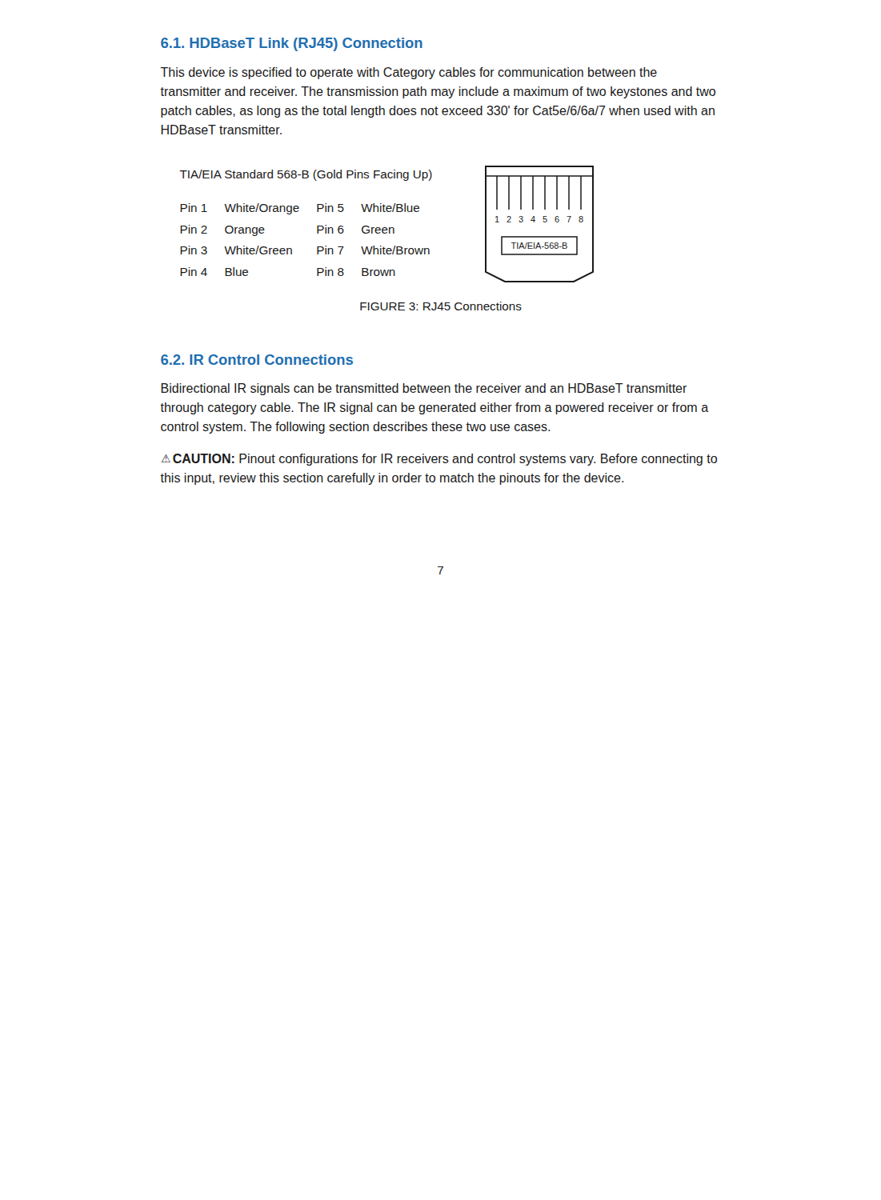6.1. HDBaseT Link (RJ45) Connection
This device is specified to operate with Category cables for communication between the transmitter and receiver. The transmission path may include a maximum of two keystones and two patch cables, as long as the total length does not exceed 330' for Cat5e/6/6a/7 when used with an HDBaseT transmitter.
TIA/EIA Standard 568-B (Gold Pins Facing Up)
| Pin 1 | White/Orange | Pin 5 | White/Blue |
| Pin 2 | Orange | Pin 6 | Green |
| Pin 3 | White/Green | Pin 7 | White/Brown |
| Pin 4 | Blue | Pin 8 | Brown |
1 2 3 4 5 6 7 8 TIA/EIA-568-B
FIGURE 3: RJ45 Connections
6.2. IR Control Connections
Bidirectional IR signals can be transmitted between the receiver and an HDBaseT transmitter through category cable. The IR signal can be generated either from a powered receiver or from a control system. The following section describes these two use cases.
⚠CAUTION: Pinout configurations for IR receivers and control systems vary. Before connecting to this input, review this section carefully in order to match the pinouts for the device.
7